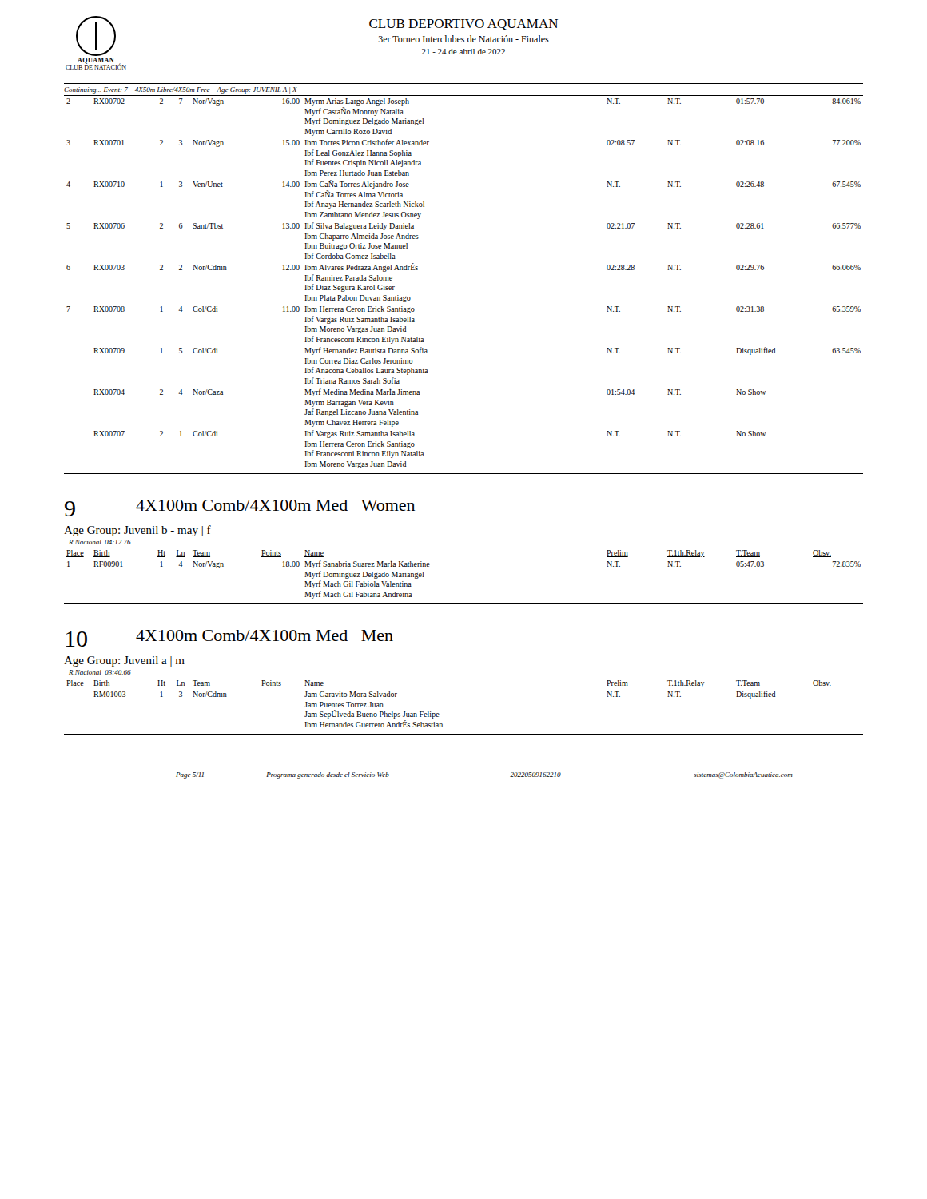AQUAMAN
CLUB DE NATACIÓN
CLUB DEPORTIVO AQUAMAN
3er Torneo Interclubes de Natación - Finales
21 - 24 de abril de 2022
Continuing... Event: 7 4X50m Libre/4X50m Free Age Group: JUVENIL A | X
| 2 | RX00702 | 2 | 7 | Nor/Vagn | 16.00 | Myrm Arias Largo Angel Joseph Myrf CastaÑo Monroy Natalia Myrf Dominguez Delgado Mariangel Myrm Carrillo Rozo David | N.T. | N.T. | 01:57.70 | 84.061% |
| 3 | RX00701 | 2 | 3 | Nor/Vagn | 15.00 | Ibm Torres Picon Cristhofer Alexander Ibf Leal GonzÁlez Hanna Sophia Ibf Fuentes Crispin Nicoll Alejandra Ibm Perez Hurtado Juan Esteban | 02:08.57 | N.T. | 02:08.16 | 77.200% |
| 4 | RX00710 | 1 | 3 | Ven/Unet | 14.00 | Ibm CaÑa Torres Alejandro Jose Ibf CaÑa Torres Alma Victoria Ibf Anaya Hernandez Scarleth Nickol Ibm Zambrano Mendez Jesus Osney | N.T. | N.T. | 02:26.48 | 67.545% |
| 5 | RX00706 | 2 | 6 | Sant/Tbst | 13.00 | Ibf Silva Balaguera Leidy Daniela Ibm Chaparro Almeida Jose Andres Ibm Buitrago Ortiz Jose Manuel Ibf Cordoba Gomez Isabella | 02:21.07 | N.T. | 02:28.61 | 66.577% |
| 6 | RX00703 | 2 | 2 | Nor/Cdmn | 12.00 | Ibm Alvares Pedraza Angel AndrÉs Ibf Ramirez Parada Salome Ibf Diaz Segura Karol Giser Ibm Plata Pabon Duvan Santiago | 02:28.28 | N.T. | 02:29.76 | 66.066% |
| 7 | RX00708 | 1 | 4 | Col/Cdi | 11.00 | Ibm Herrera Ceron Erick Santiago Ibf Vargas Ruiz Samantha Isabella Ibm Moreno Vargas Juan David Ibf Francesconi Rincon Eilyn Natalia | N.T. | N.T. | 02:31.38 | 65.359% |
| | RX00709 | 1 | 5 | Col/Cdi | | Myrf Hernandez Bautista Danna Sofia Ibm Correa Diaz Carlos Jeronimo Ibf Anacona Ceballos Laura Stephania Ibf Triana Ramos Sarah Sofia | N.T. | N.T. | Disqualified | 63.545% |
| | RX00704 | 2 | 4 | Nor/Caza | | Myrf Medina Medina MarÍa Jimena Myrm Barragan Vera Kevin Jaf Rangel Lizcano Juana Valentina Myrm Chavez Herrera Felipe | 01:54.04 | N.T. | No Show | |
| | RX00707 | 2 | 1 | Col/Cdi | | Ibf Vargas Ruiz Samantha Isabella Ibm Herrera Ceron Erick Santiago Ibf Francesconi Rincon Eilyn Natalia Ibm Moreno Vargas Juan David | N.T. | N.T. | No Show | |
94X100m Comb/4X100m Med Women
Age Group: Juvenil b - may | f
R.Nacional 04:12.76
| Place | Birth | Ht | Ln | Team | Points | Name | Prelim | T.1th.Relay | T.Team | Obsv. |
| 1 | RF00901 | 1 | 4 | Nor/Vagn | 18.00 | Myrf Sanabria Suarez MarÍa Katherine Myrf Dominguez Delgado Mariangel Myrf Mach Gil Fabiola Valentina Myrf Mach Gil Fabiana Andreina | N.T. | N.T. | 05:47.03 | 72.835% |
104X100m Comb/4X100m Med Men
Age Group: Juvenil a | m
R.Nacional 03:40.66
| Place | Birth | Ht | Ln | Team | Points | Name | Prelim | T.1th.Relay | T.Team | Obsv. |
| | RM01003 | 1 | 3 | Nor/Cdmn | | Jam Garavito Mora Salvador Jam Puentes Torrez Juan Jam SepÚlveda Bueno Phelps Juan Felipe Ibm Hernandes Guerrero AndrÉs Sebastian | N.T. | N.T. | Disqualified | |
| Page 5/11 | Programa generado desde el Servicio Web | 20220509162210 | sistemas@ColombiaAcuatica.com |